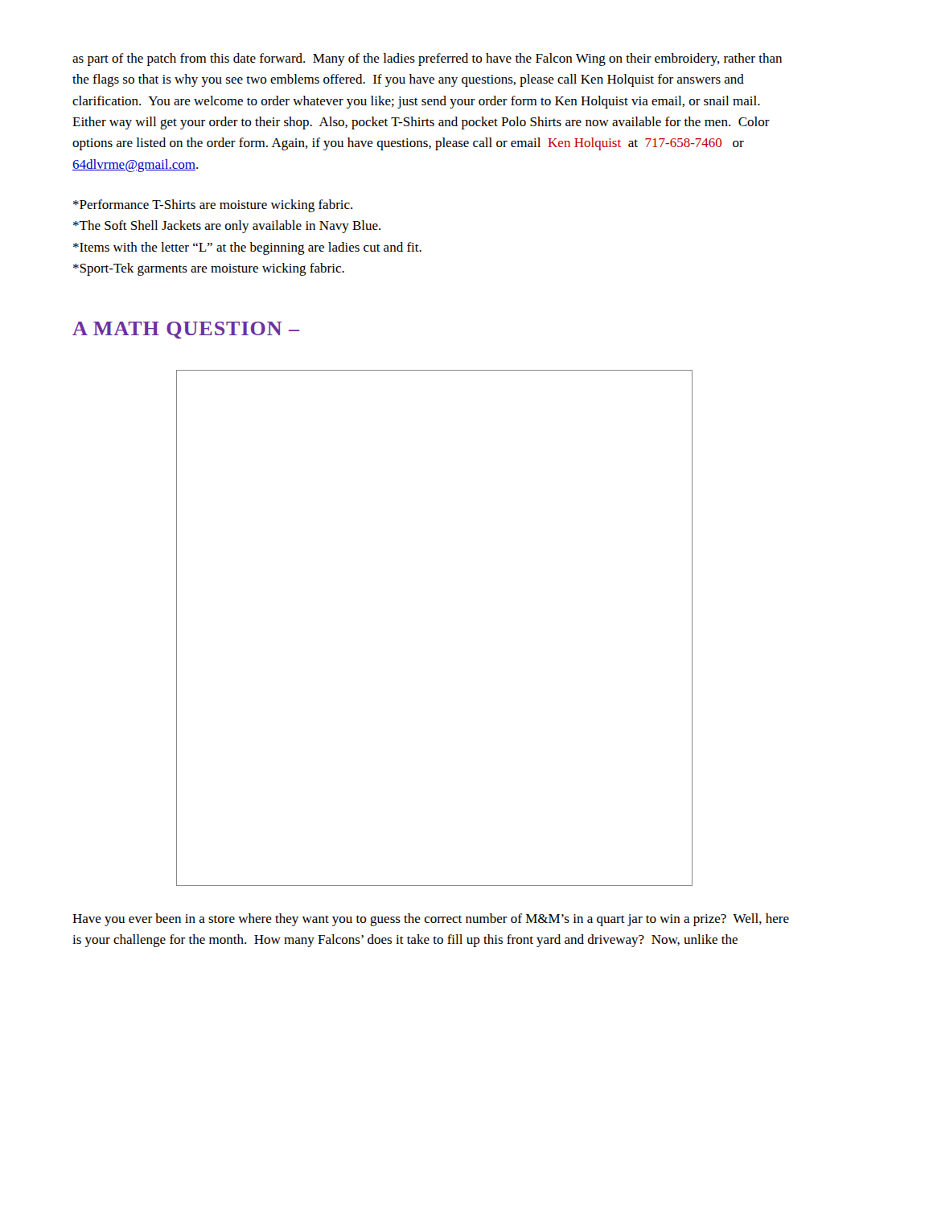as part of the patch from this date forward. Many of the ladies preferred to have the Falcon Wing on their embroidery, rather than the flags so that is why you see two emblems offered. If you have any questions, please call Ken Holquist for answers and clarification. You are welcome to order whatever you like; just send your order form to Ken Holquist via email, or snail mail. Either way will get your order to their shop. Also, pocket T-Shirts and pocket Polo Shirts are now available for the men. Color options are listed on the order form. Again, if you have questions, please call or email Ken Holquist at 717-658-7460 or 64dlvrme@gmail.com.
*Performance T-Shirts are moisture wicking fabric.
*The Soft Shell Jackets are only available in Navy Blue.
*Items with the letter “L” at the beginning are ladies cut and fit.
*Sport-Tek garments are moisture wicking fabric.
A MATH QUESTION –
Have you ever been in a store where they want you to guess the correct number of M&M’s in a quart jar to win a prize? Well, here is your challenge for the month. How many Falcons’ does it take to fill up this front yard and driveway? Now, unlike the